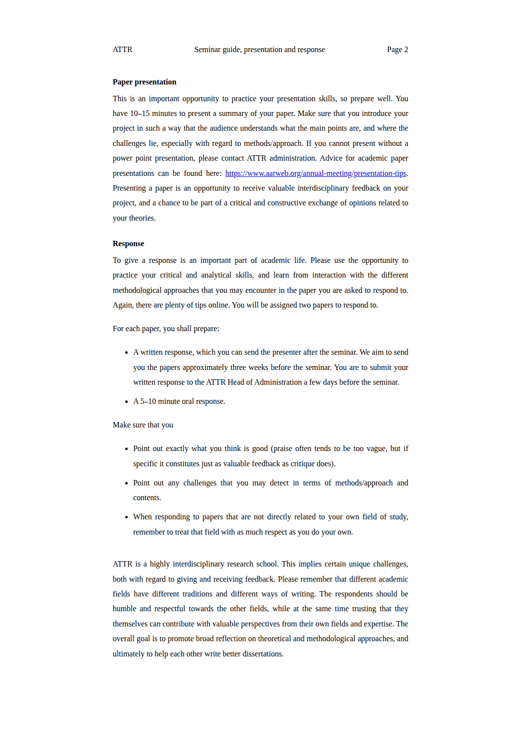ATTR
Seminar guide, presentation and response
Page 2
Paper presentation
This is an important opportunity to practice your presentation skills, so prepare well. You have 10–15 minutes to present a summary of your paper. Make sure that you introduce your project in such a way that the audience understands what the main points are, and where the challenges lie, especially with regard to methods/approach. If you cannot present without a power point presentation, please contact ATTR administration. Advice for academic paper presentations can be found here: https://www.aarweb.org/annual-meeting/presentation-tips. Presenting a paper is an opportunity to receive valuable interdisciplinary feedback on your project, and a chance to be part of a critical and constructive exchange of opinions related to your theories.
Response
To give a response is an important part of academic life. Please use the opportunity to practice your critical and analytical skills, and learn from interaction with the different methodological approaches that you may encounter in the paper you are asked to respond to. Again, there are plenty of tips online. You will be assigned two papers to respond to.
For each paper, you shall prepare:
A written response, which you can send the presenter after the seminar. We aim to send you the papers approximately three weeks before the seminar. You are to submit your written response to the ATTR Head of Administration a few days before the seminar.
A 5–10 minute oral response.
Make sure that you
Point out exactly what you think is good (praise often tends to be too vague, but if specific it constitutes just as valuable feedback as critique does).
Point out any challenges that you may detect in terms of methods/approach and contents.
When responding to papers that are not directly related to your own field of study, remember to treat that field with as much respect as you do your own.
ATTR is a highly interdisciplinary research school. This implies certain unique challenges, both with regard to giving and receiving feedback. Please remember that different academic fields have different traditions and different ways of writing. The respondents should be humble and respectful towards the other fields, while at the same time trusting that they themselves can contribute with valuable perspectives from their own fields and expertise. The overall goal is to promote broad reflection on theoretical and methodological approaches, and ultimately to help each other write better dissertations.